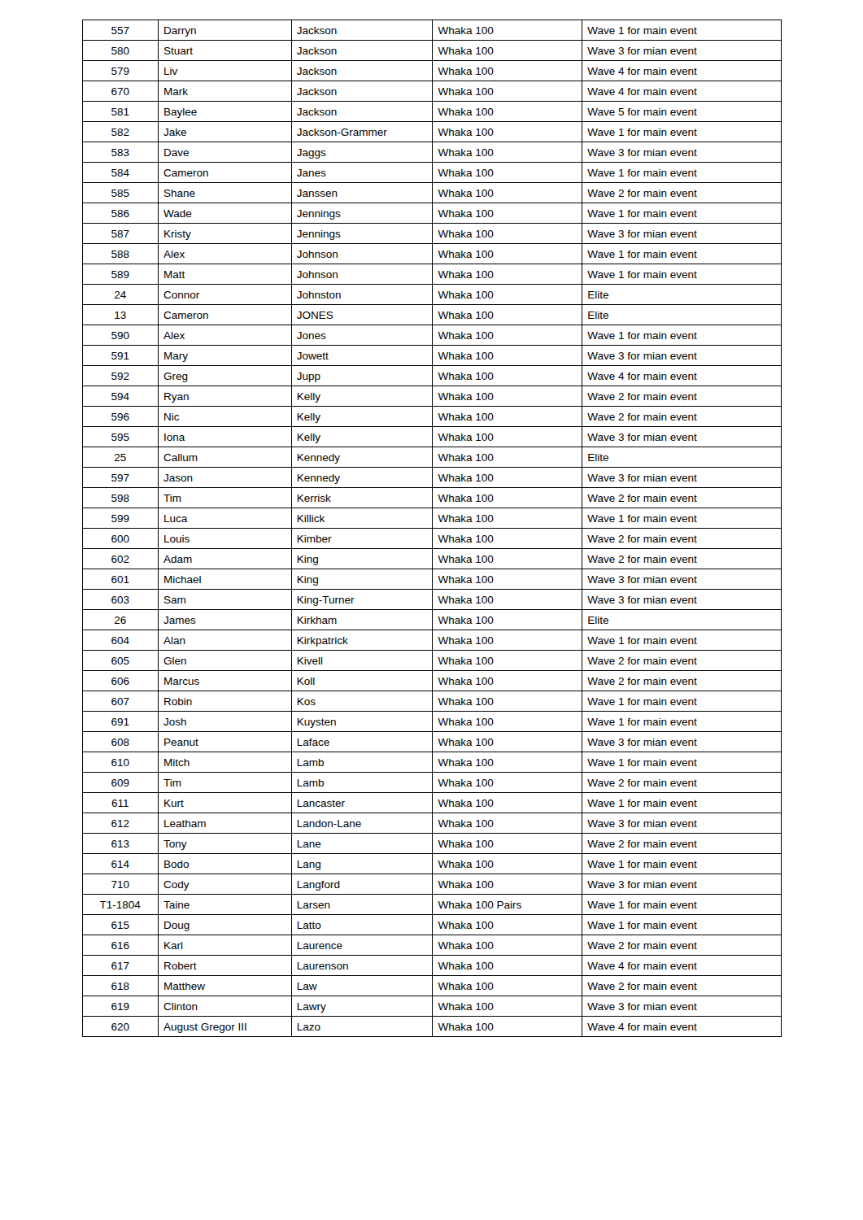| 557 | Darryn | Jackson | Whaka 100 | Wave 1 for main event |
| 580 | Stuart | Jackson | Whaka 100 | Wave 3 for mian event |
| 579 | Liv | Jackson | Whaka 100 | Wave 4 for main event |
| 670 | Mark | Jackson | Whaka 100 | Wave 4 for main event |
| 581 | Baylee | Jackson | Whaka 100 | Wave 5 for main event |
| 582 | Jake | Jackson-Grammer | Whaka 100 | Wave 1 for main event |
| 583 | Dave | Jaggs | Whaka 100 | Wave 3 for mian event |
| 584 | Cameron | Janes | Whaka 100 | Wave 1 for main event |
| 585 | Shane | Janssen | Whaka 100 | Wave 2 for main event |
| 586 | Wade | Jennings | Whaka 100 | Wave 1 for main event |
| 587 | Kristy | Jennings | Whaka 100 | Wave 3 for mian event |
| 588 | Alex | Johnson | Whaka 100 | Wave 1 for main event |
| 589 | Matt | Johnson | Whaka 100 | Wave 1 for main event |
| 24 | Connor | Johnston | Whaka 100 | Elite |
| 13 | Cameron | JONES | Whaka 100 | Elite |
| 590 | Alex | Jones | Whaka 100 | Wave 1 for main event |
| 591 | Mary | Jowett | Whaka 100 | Wave 3 for mian event |
| 592 | Greg | Jupp | Whaka 100 | Wave 4 for main event |
| 594 | Ryan | Kelly | Whaka 100 | Wave 2 for main event |
| 596 | Nic | Kelly | Whaka 100 | Wave 2 for main event |
| 595 | Iona | Kelly | Whaka 100 | Wave 3 for mian event |
| 25 | Callum | Kennedy | Whaka 100 | Elite |
| 597 | Jason | Kennedy | Whaka 100 | Wave 3 for mian event |
| 598 | Tim | Kerrisk | Whaka 100 | Wave 2 for main event |
| 599 | Luca | Killick | Whaka 100 | Wave 1 for main event |
| 600 | Louis | Kimber | Whaka 100 | Wave 2 for main event |
| 602 | Adam | King | Whaka 100 | Wave 2 for main event |
| 601 | Michael | King | Whaka 100 | Wave 3 for mian event |
| 603 | Sam | King-Turner | Whaka 100 | Wave 3 for mian event |
| 26 | James | Kirkham | Whaka 100 | Elite |
| 604 | Alan | Kirkpatrick | Whaka 100 | Wave 1 for main event |
| 605 | Glen | Kivell | Whaka 100 | Wave 2 for main event |
| 606 | Marcus | Koll | Whaka 100 | Wave 2 for main event |
| 607 | Robin | Kos | Whaka 100 | Wave 1 for main event |
| 691 | Josh | Kuysten | Whaka 100 | Wave 1 for main event |
| 608 | Peanut | Laface | Whaka 100 | Wave 3 for mian event |
| 610 | Mitch | Lamb | Whaka 100 | Wave 1 for main event |
| 609 | Tim | Lamb | Whaka 100 | Wave 2 for main event |
| 611 | Kurt | Lancaster | Whaka 100 | Wave 1 for main event |
| 612 | Leatham | Landon-Lane | Whaka 100 | Wave 3 for mian event |
| 613 | Tony | Lane | Whaka 100 | Wave 2 for main event |
| 614 | Bodo | Lang | Whaka 100 | Wave 1 for main event |
| 710 | Cody | Langford | Whaka 100 | Wave 3 for mian event |
| T1-1804 | Taine | Larsen | Whaka 100 Pairs | Wave 1 for main event |
| 615 | Doug | Latto | Whaka 100 | Wave 1 for main event |
| 616 | Karl | Laurence | Whaka 100 | Wave 2 for main event |
| 617 | Robert | Laurenson | Whaka 100 | Wave 4 for main event |
| 618 | Matthew | Law | Whaka 100 | Wave 2 for main event |
| 619 | Clinton | Lawry | Whaka 100 | Wave 3 for mian event |
| 620 | August Gregor III | Lazo | Whaka 100 | Wave 4 for main event |